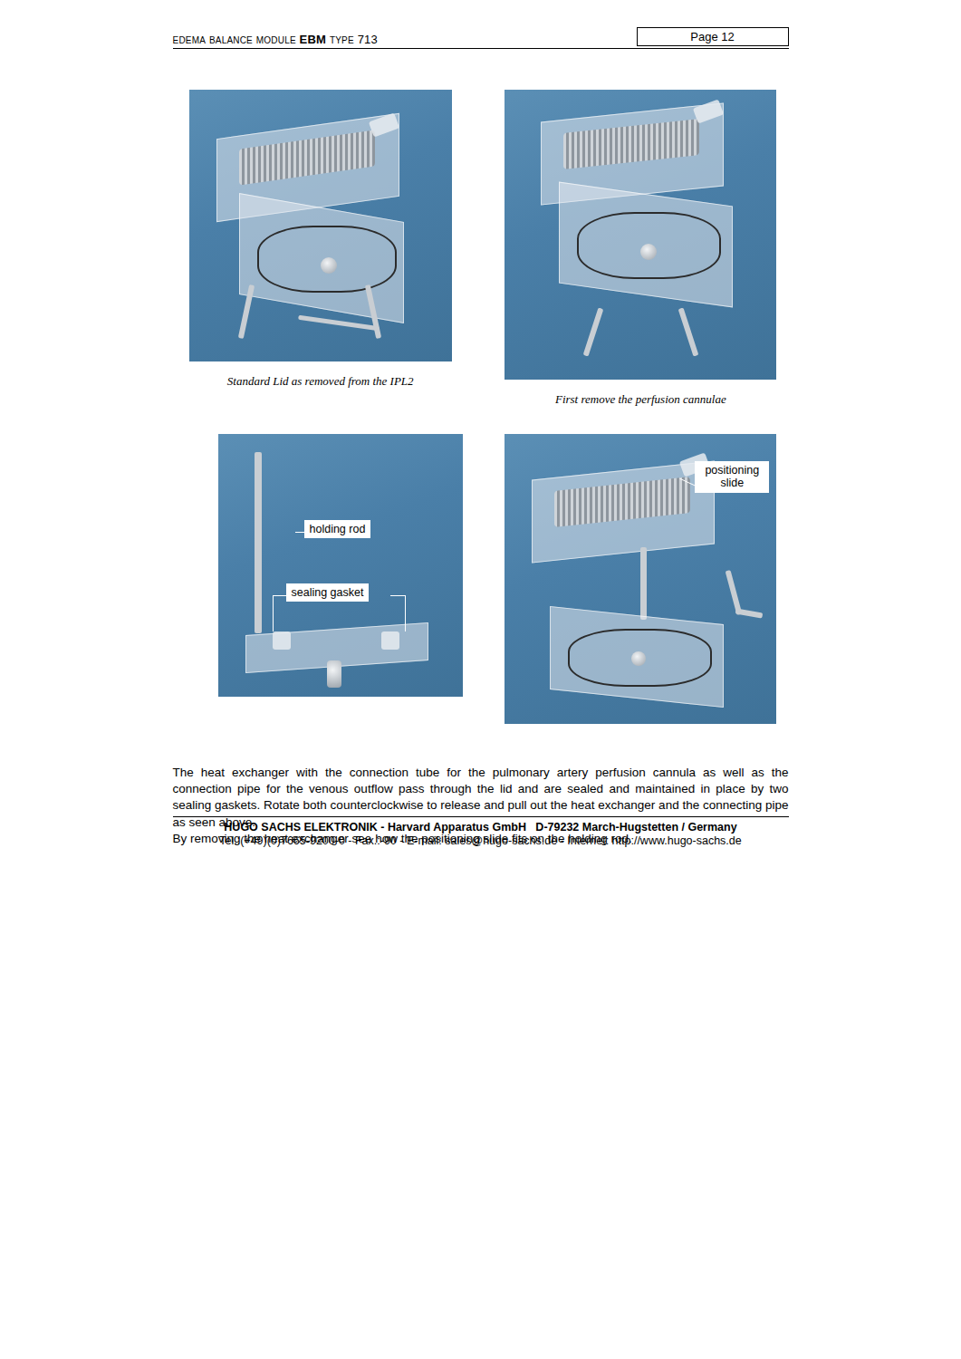EDEMA BALANCE MODULE EBM TYPE 713
Page 12
Standard Lid as removed from the IPL2
First remove the perfusion cannulae
holding rod
sealing gasket
positioning slide
The heat exchanger with the connection tube for the pulmonary artery perfusion cannula as well as the connection pipe for the venous outflow pass through the lid and are sealed and maintained in place by two sealing gaskets. Rotate both counterclockwise to release and pull out the heat exchanger and the connecting pipe as seen above.
By removing the heat exchanger see how the positioning slide fits on the holding rod.
HUGO SACHS ELEKTRONIK - Harvard Apparatus GmbH D-79232 March-Hugstetten / Germany
Tel.:(+49)(0)7665-9200-0 - Fax.:-90 - E-mail: sales@hugo-sachs.de - Internet: http://www.hugo-sachs.de